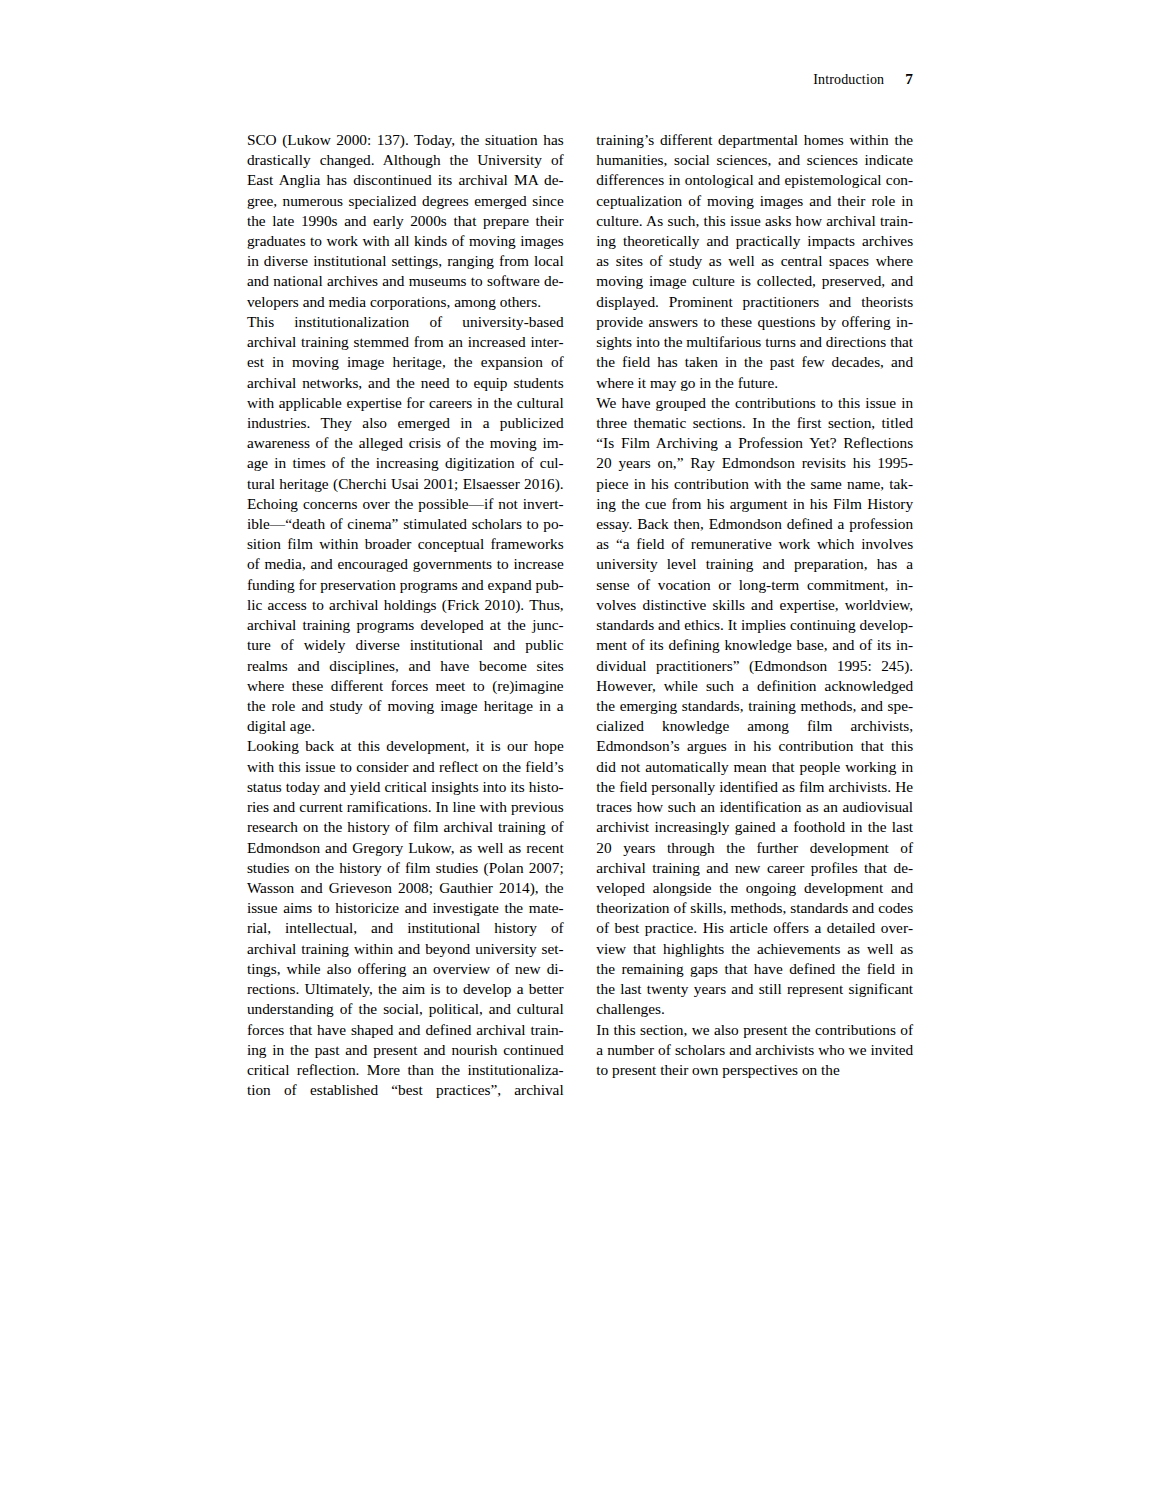Introduction 7
SCO (Lukow 2000: 137). Today, the situation has drastically changed. Although the University of East Anglia has discontinued its archival MA degree, numerous specialized degrees emerged since the late 1990s and early 2000s that prepare their graduates to work with all kinds of moving images in diverse institutional settings, ranging from local and national archives and museums to software developers and media corporations, among others.
This institutionalization of university-based archival training stemmed from an increased interest in moving image heritage, the expansion of archival networks, and the need to equip students with applicable expertise for careers in the cultural industries. They also emerged in a publicized awareness of the alleged crisis of the moving image in times of the increasing digitization of cultural heritage (Cherchi Usai 2001; Elsaesser 2016). Echoing concerns over the possible—if not invertible—“death of cinema” stimulated scholars to position film within broader conceptual frameworks of media, and encouraged governments to increase funding for preservation programs and expand public access to archival holdings (Frick 2010). Thus, archival training programs developed at the juncture of widely diverse institutional and public realms and disciplines, and have become sites where these different forces meet to (re)imagine the role and study of moving image heritage in a digital age.
Looking back at this development, it is our hope with this issue to consider and reflect on the field’s status today and yield critical insights into its histories and current ramifications. In line with previous research on the history of film archival training of Edmondson and Gregory Lukow, as well as recent studies on the history of film studies (Polan 2007; Wasson and Grieveson 2008; Gauthier 2014), the issue aims to historicize and investigate the material, intellectual, and institutional history of archival training within and beyond university settings, while also offering an overview of new directions. Ultimately, the aim is to develop a better understanding of the social, political, and cultural forces that have shaped and defined archival training in the past and present and nourish continued critical reflection. More than the institutionalization of established “best practices”, archival training’s different departmental homes within the humanities, social sciences, and sciences indicate differences in ontological and epistemological conceptualization of moving images and their role in culture. As such, this issue asks how archival training theoretically and practically impacts archives as sites of study as well as central spaces where moving image culture is collected, preserved, and displayed. Prominent practitioners and theorists provide answers to these questions by offering insights into the multifarious turns and directions that the field has taken in the past few decades, and where it may go in the future.
We have grouped the contributions to this issue in three thematic sections. In the first section, titled “Is Film Archiving a Profession Yet? Reflections 20 years on,” Ray Edmondson revisits his 1995-piece in his contribution with the same name, taking the cue from his argument in his Film History essay. Back then, Edmondson defined a profession as “a field of remunerative work which involves university level training and preparation, has a sense of vocation or long-term commitment, involves distinctive skills and expertise, worldview, standards and ethics. It implies continuing development of its defining knowledge base, and of its individual practitioners” (Edmondson 1995: 245). However, while such a definition acknowledged the emerging standards, training methods, and specialized knowledge among film archivists, Edmondson’s argues in his contribution that this did not automatically mean that people working in the field personally identified as film archivists. He traces how such an identification as an audiovisual archivist increasingly gained a foothold in the last 20 years through the further development of archival training and new career profiles that developed alongside the ongoing development and theorization of skills, methods, standards and codes of best practice. His article offers a detailed overview that highlights the achievements as well as the remaining gaps that have defined the field in the last twenty years and still represent significant challenges.
In this section, we also present the contributions of a number of scholars and archivists who we invited to present their own perspectives on the